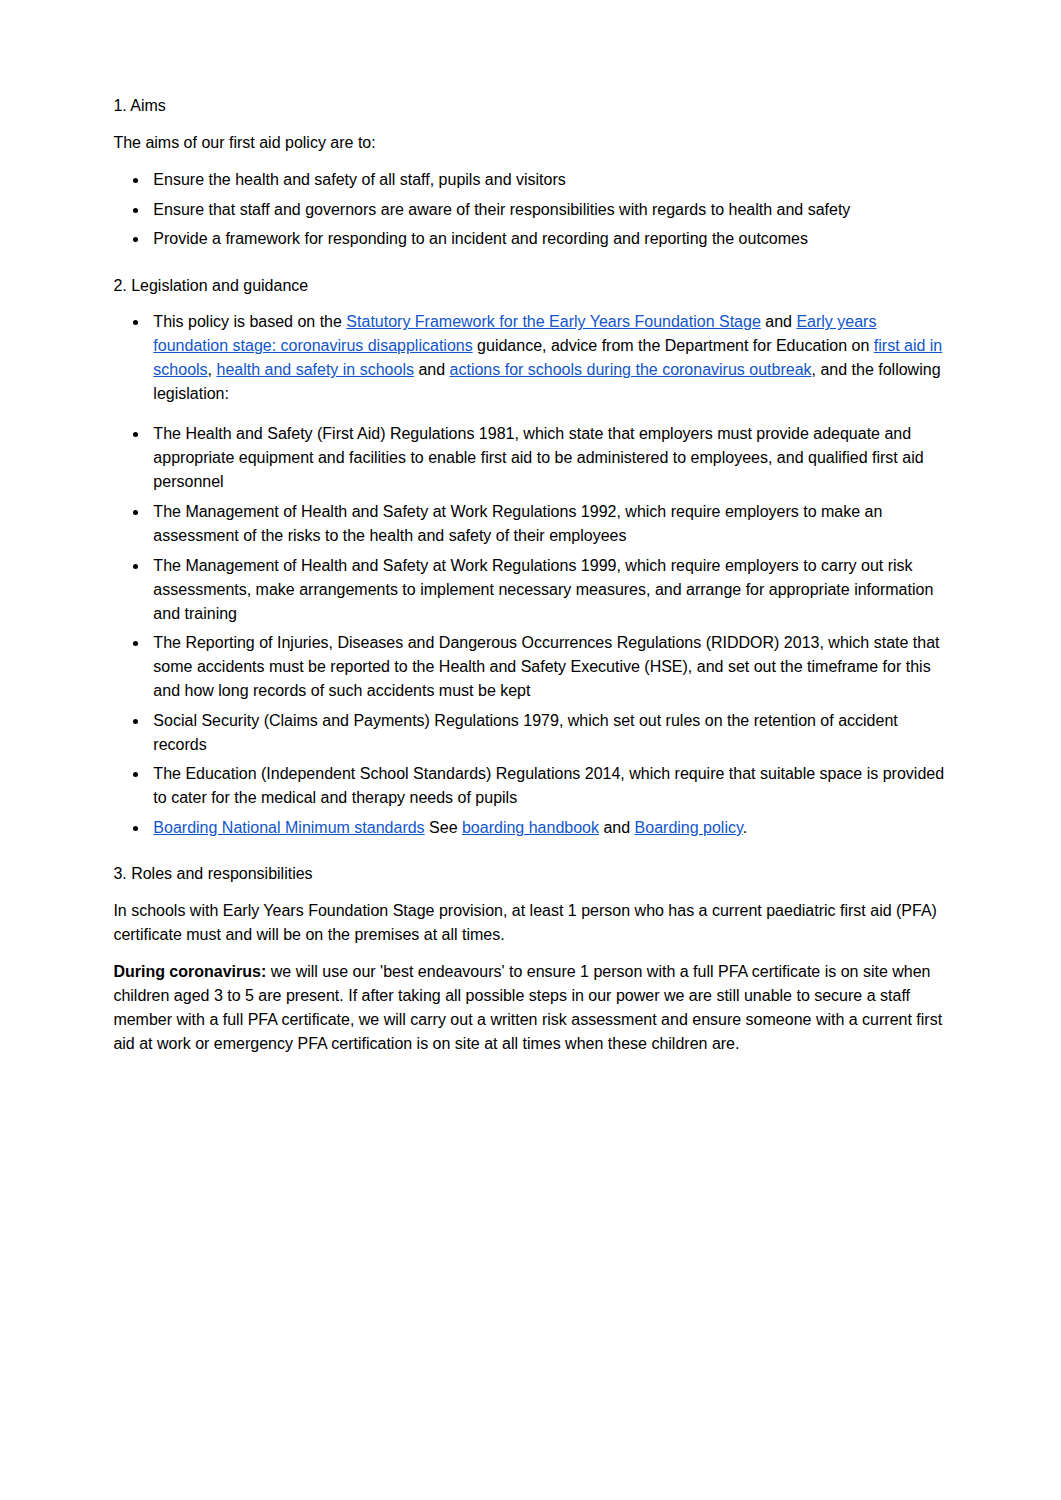1. Aims
The aims of our first aid policy are to:
Ensure the health and safety of all staff, pupils and visitors
Ensure that staff and governors are aware of their responsibilities with regards to health and safety
Provide a framework for responding to an incident and recording and reporting the outcomes
2. Legislation and guidance
This policy is based on the Statutory Framework for the Early Years Foundation Stage and Early years foundation stage: coronavirus disapplications guidance, advice from the Department for Education on first aid in schools, health and safety in schools and actions for schools during the coronavirus outbreak, and the following legislation:
The Health and Safety (First Aid) Regulations 1981, which state that employers must provide adequate and appropriate equipment and facilities to enable first aid to be administered to employees, and qualified first aid personnel
The Management of Health and Safety at Work Regulations 1992, which require employers to make an assessment of the risks to the health and safety of their employees
The Management of Health and Safety at Work Regulations 1999, which require employers to carry out risk assessments, make arrangements to implement necessary measures, and arrange for appropriate information and training
The Reporting of Injuries, Diseases and Dangerous Occurrences Regulations (RIDDOR) 2013, which state that some accidents must be reported to the Health and Safety Executive (HSE), and set out the timeframe for this and how long records of such accidents must be kept
Social Security (Claims and Payments) Regulations 1979, which set out rules on the retention of accident records
The Education (Independent School Standards) Regulations 2014, which require that suitable space is provided to cater for the medical and therapy needs of pupils
Boarding National Minimum standards See boarding handbook and Boarding policy.
3. Roles and responsibilities
In schools with Early Years Foundation Stage provision, at least 1 person who has a current paediatric first aid (PFA) certificate must and will be on the premises at all times.
During coronavirus: we will use our 'best endeavours' to ensure 1 person with a full PFA certificate is on site when children aged 3 to 5 are present. If after taking all possible steps in our power we are still unable to secure a staff member with a full PFA certificate, we will carry out a written risk assessment and ensure someone with a current first aid at work or emergency PFA certification is on site at all times when these children are.